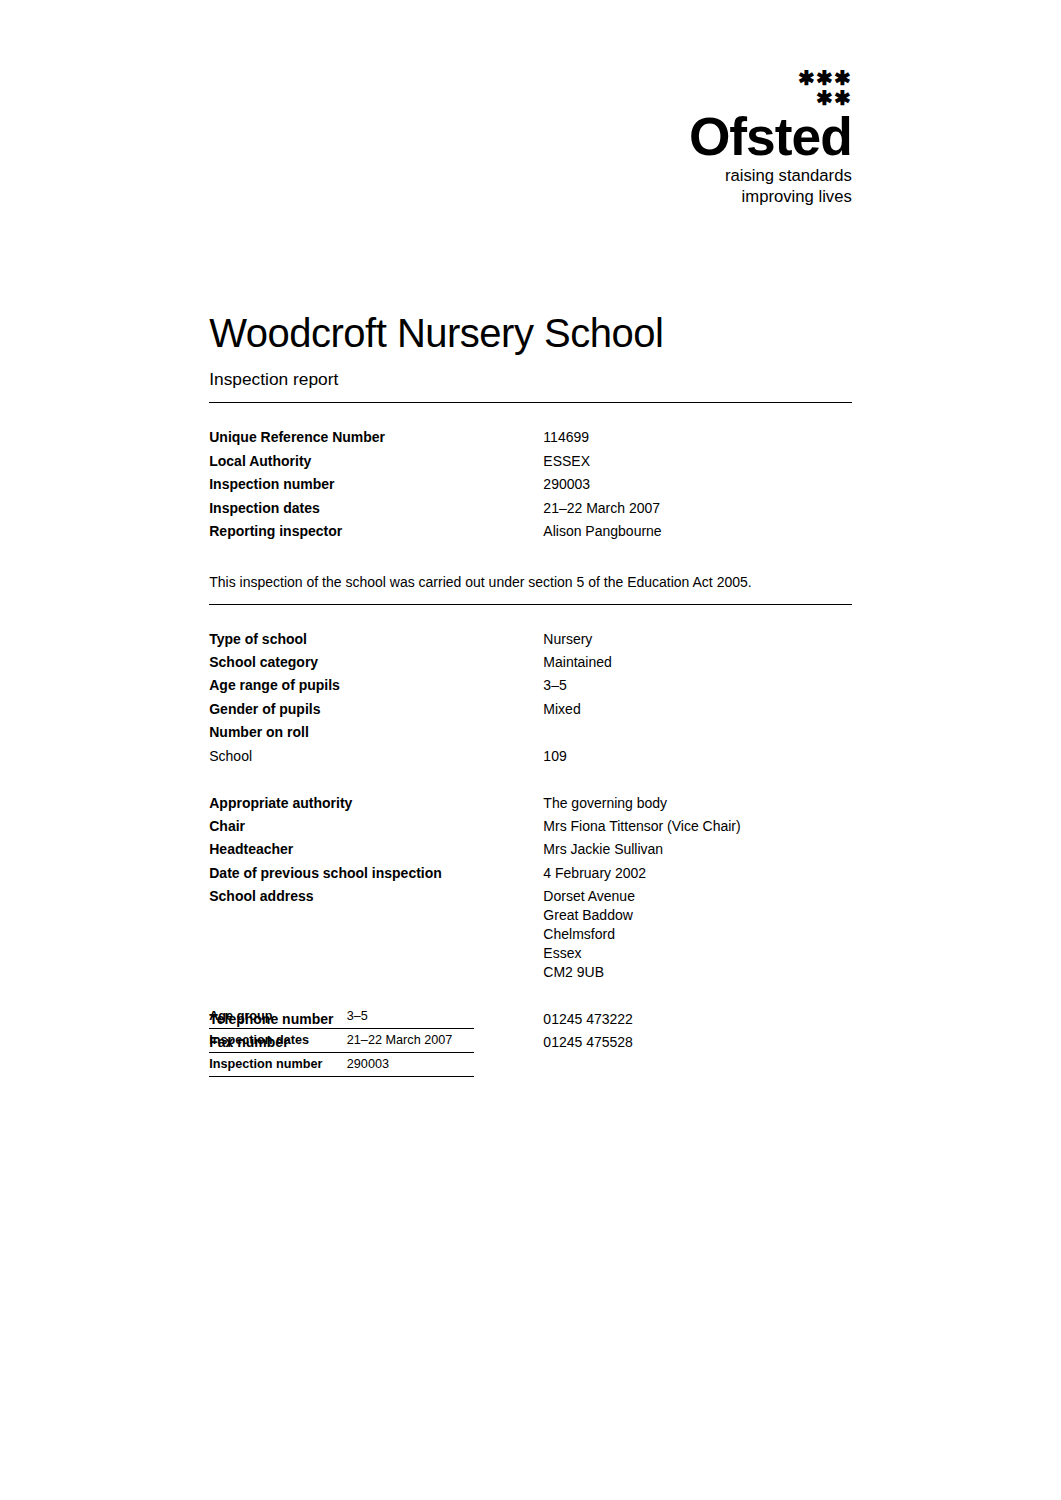✱✱✱
✱✱
Ofsted
raising standards
improving lives
Woodcroft Nursery School
Inspection report
| Unique Reference Number | 114699 |
| Local Authority | ESSEX |
| Inspection number | 290003 |
| Inspection dates | 21–22 March 2007 |
| Reporting inspector | Alison Pangbourne |
This inspection of the school was carried out under section 5 of the Education Act 2005.
| Type of school | Nursery |
| School category | Maintained |
| Age range of pupils | 3–5 |
| Gender of pupils | Mixed |
| Number on roll | |
| School | 109 |
| Appropriate authority | The governing body |
| Chair | Mrs Fiona Tittensor (Vice Chair) |
| Headteacher | Mrs Jackie Sullivan |
| Date of previous school inspection | 4 February 2002 |
| School address | Dorset Avenue Great Baddow Chelmsford Essex CM2 9UB |
| Telephone number | 01245 473222 |
| Fax number | 01245 475528 |
| Age group | 3–5 |
| Inspection dates | 21–22 March 2007 |
| Inspection number | 290003 |